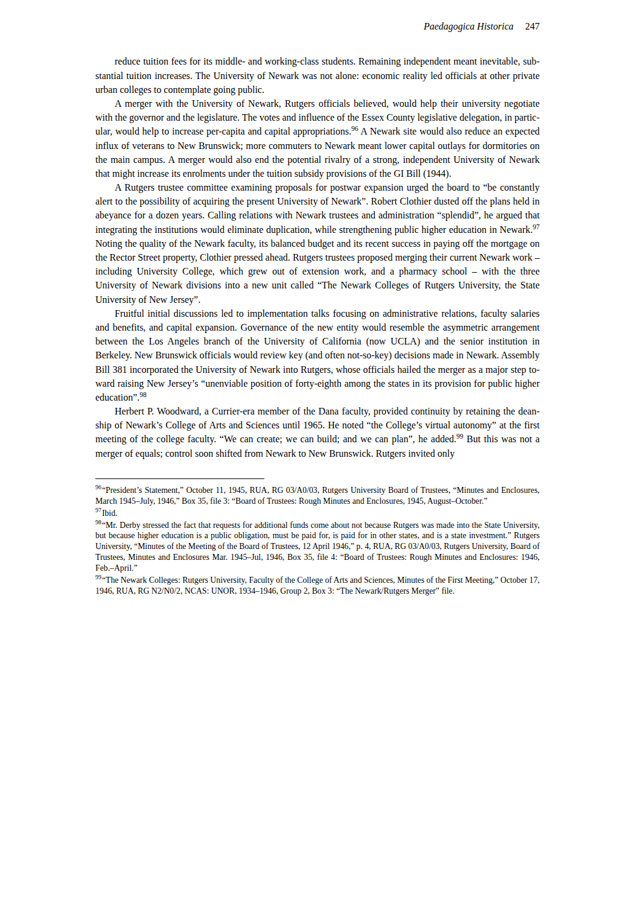Paedagogica Historica247
reduce tuition fees for its middle- and working-class students. Remaining independent meant inevitable, substantial tuition increases. The University of Newark was not alone: economic reality led officials at other private urban colleges to contemplate going public.
A merger with the University of Newark, Rutgers officials believed, would help their university negotiate with the governor and the legislature. The votes and influence of the Essex County legislative delegation, in particular, would help to increase per-capita and capital appropriations.96 A Newark site would also reduce an expected influx of veterans to New Brunswick; more commuters to Newark meant lower capital outlays for dormitories on the main campus. A merger would also end the potential rivalry of a strong, independent University of Newark that might increase its enrolments under the tuition subsidy provisions of the GI Bill (1944).
A Rutgers trustee committee examining proposals for postwar expansion urged the board to “be constantly alert to the possibility of acquiring the present University of Newark”. Robert Clothier dusted off the plans held in abeyance for a dozen years. Calling relations with Newark trustees and administration “splendid”, he argued that integrating the institutions would eliminate duplication, while strengthening public higher education in Newark.97 Noting the quality of the Newark faculty, its balanced budget and its recent success in paying off the mortgage on the Rector Street property, Clothier pressed ahead. Rutgers trustees proposed merging their current Newark work – including University College, which grew out of extension work, and a pharmacy school – with the three University of Newark divisions into a new unit called “The Newark Colleges of Rutgers University, the State University of New Jersey”.
Fruitful initial discussions led to implementation talks focusing on administrative relations, faculty salaries and benefits, and capital expansion. Governance of the new entity would resemble the asymmetric arrangement between the Los Angeles branch of the University of California (now UCLA) and the senior institution in Berkeley. New Brunswick officials would review key (and often not-so-key) decisions made in Newark. Assembly Bill 381 incorporated the University of Newark into Rutgers, whose officials hailed the merger as a major step toward raising New Jersey’s “unenviable position of forty-eighth among the states in its provision for public higher education”.98
Herbert P. Woodward, a Currier-era member of the Dana faculty, provided continuity by retaining the deanship of Newark’s College of Arts and Sciences until 1965. He noted “the College’s virtual autonomy” at the first meeting of the college faculty. “We can create; we can build; and we can plan”, he added.99 But this was not a merger of equals; control soon shifted from Newark to New Brunswick. Rutgers invited only
96“President’s Statement,” October 11, 1945, RUA, RG 03/A0/03, Rutgers University Board of Trustees, “Minutes and Enclosures, March 1945–July, 1946,” Box 35, file 3: “Board of Trustees: Rough Minutes and Enclosures, 1945, August–October.”
97Ibid.
98“Mr. Derby stressed the fact that requests for additional funds come about not because Rutgers was made into the State University, but because higher education is a public obligation, must be paid for, is paid for in other states, and is a state investment.” Rutgers University, “Minutes of the Meeting of the Board of Trustees, 12 April 1946,” p. 4, RUA, RG 03/A0/03, Rutgers University, Board of Trustees, Minutes and Enclosures Mar. 1945–Jul, 1946, Box 35, file 4: “Board of Trustees: Rough Minutes and Enclosures: 1946, Feb.–April.”
99“The Newark Colleges: Rutgers University, Faculty of the College of Arts and Sciences, Minutes of the First Meeting,” October 17, 1946, RUA, RG N2/N0/2, NCAS: UNOR, 1934–1946, Group 2, Box 3: “The Newark/Rutgers Merger” file.